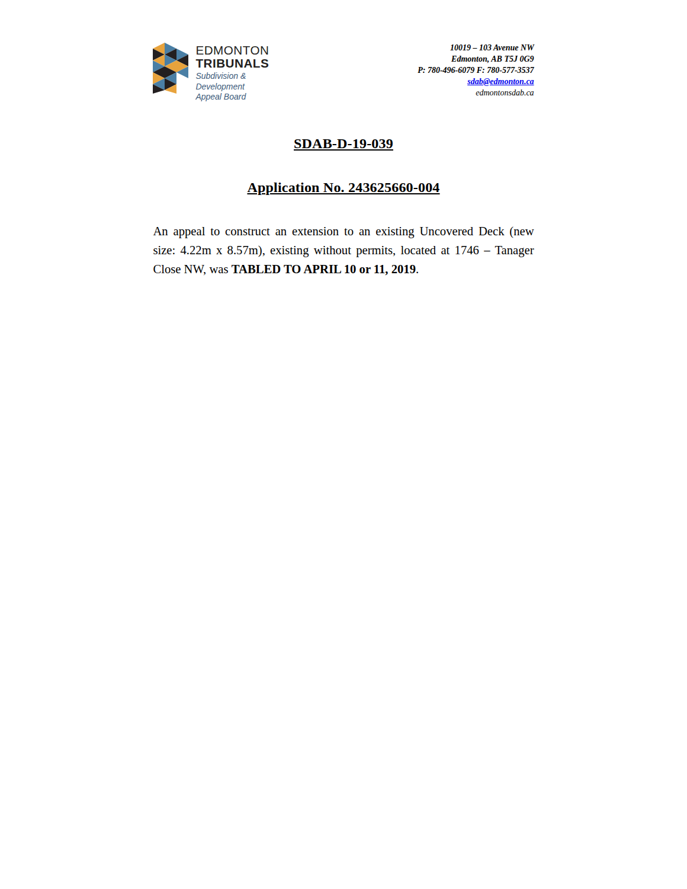EDMONTON
TRIBUNALS
Subdivision &
Development
Appeal Board
10019 – 103 Avenue NW
Edmonton, AB T5J 0G9
P: 780-496-6079 F: 780-577-3537
sdab@edmonton.ca
edmontonsdab.ca
SDAB-D-19-039
Application No. 243625660-004
An appeal to construct an extension to an existing Uncovered Deck (new size: 4.22m x 8.57m), existing without permits, located at 1746 – Tanager Close NW, was TABLED TO APRIL 10 or 11, 2019.